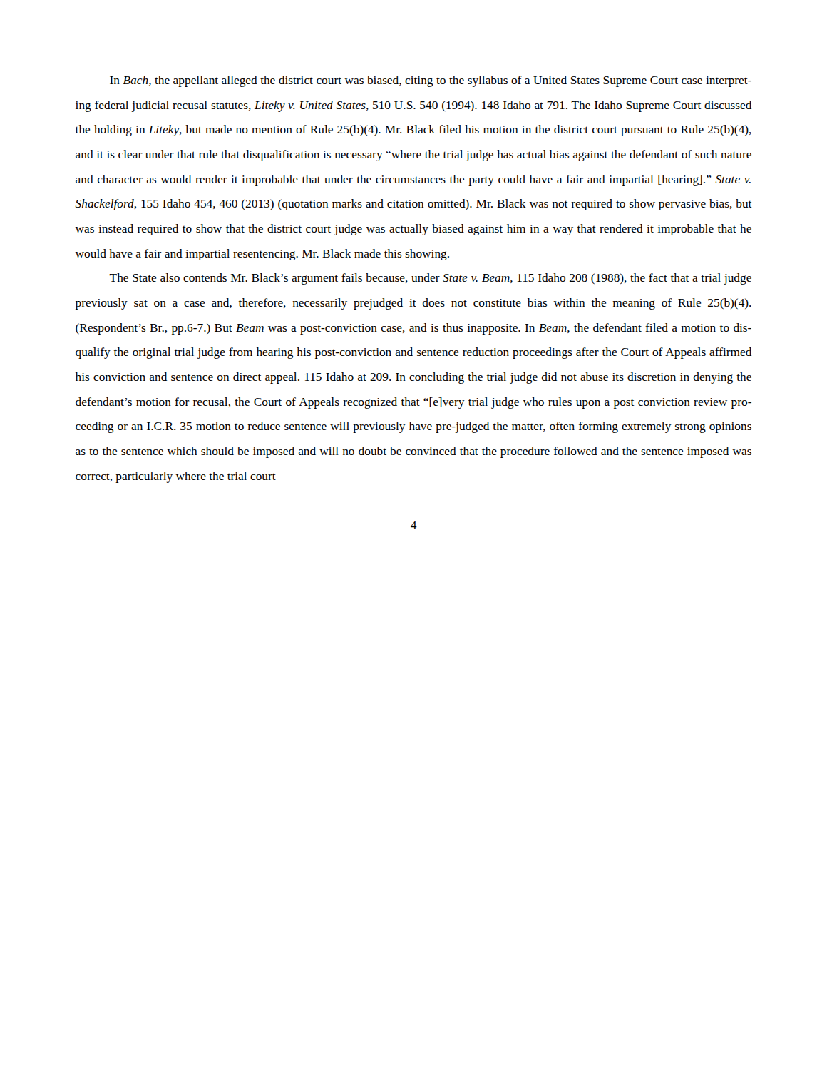In Bach, the appellant alleged the district court was biased, citing to the syllabus of a United States Supreme Court case interpreting federal judicial recusal statutes, Liteky v. United States, 510 U.S. 540 (1994). 148 Idaho at 791. The Idaho Supreme Court discussed the holding in Liteky, but made no mention of Rule 25(b)(4). Mr. Black filed his motion in the district court pursuant to Rule 25(b)(4), and it is clear under that rule that disqualification is necessary “where the trial judge has actual bias against the defendant of such nature and character as would render it improbable that under the circumstances the party could have a fair and impartial [hearing].” State v. Shackelford, 155 Idaho 454, 460 (2013) (quotation marks and citation omitted). Mr. Black was not required to show pervasive bias, but was instead required to show that the district court judge was actually biased against him in a way that rendered it improbable that he would have a fair and impartial resentencing. Mr. Black made this showing.
The State also contends Mr. Black’s argument fails because, under State v. Beam, 115 Idaho 208 (1988), the fact that a trial judge previously sat on a case and, therefore, necessarily prejudged it does not constitute bias within the meaning of Rule 25(b)(4). (Respondent’s Br., pp.6-7.) But Beam was a post-conviction case, and is thus inapposite. In Beam, the defendant filed a motion to disqualify the original trial judge from hearing his post-conviction and sentence reduction proceedings after the Court of Appeals affirmed his conviction and sentence on direct appeal. 115 Idaho at 209. In concluding the trial judge did not abuse its discretion in denying the defendant’s motion for recusal, the Court of Appeals recognized that “[e]very trial judge who rules upon a post conviction review proceeding or an I.C.R. 35 motion to reduce sentence will previously have pre-judged the matter, often forming extremely strong opinions as to the sentence which should be imposed and will no doubt be convinced that the procedure followed and the sentence imposed was correct, particularly where the trial court
4